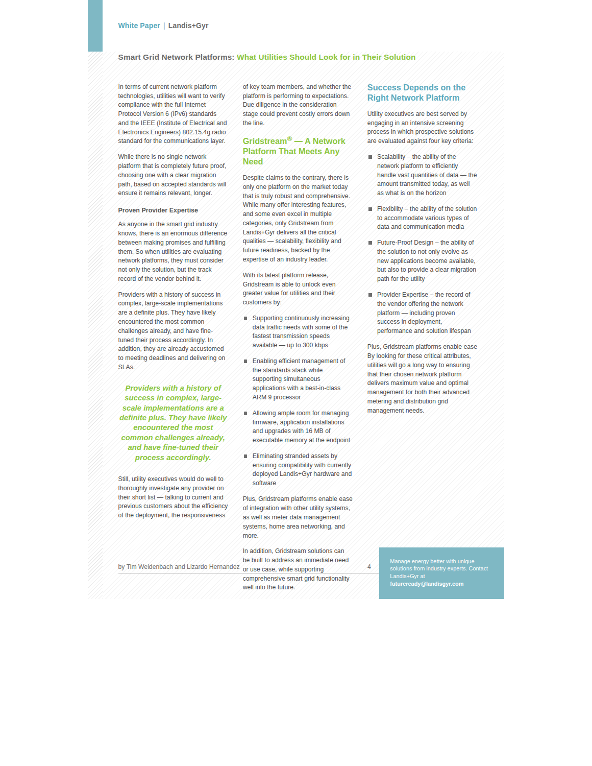White Paper | Landis+Gyr
Smart Grid Network Platforms: What Utilities Should Look for in Their Solution
In terms of current network platform technologies, utilities will want to verify compliance with the full Internet Protocol Version 6 (IPv6) standards and the IEEE (Institute of Electrical and Electronics Engineers) 802.15.4g radio standard for the communications layer.
While there is no single network platform that is completely future proof, choosing one with a clear migration path, based on accepted standards will ensure it remains relevant, longer.
Proven Provider Expertise
As anyone in the smart grid industry knows, there is an enormous difference between making promises and fulfilling them. So when utilities are evaluating network platforms, they must consider not only the solution, but the track record of the vendor behind it.
Providers with a history of success in complex, large-scale implementations are a definite plus. They have likely encountered the most common challenges already, and have fine-tuned their process accordingly. In addition, they are already accustomed to meeting deadlines and delivering on SLAs.
Providers with a history of success in complex, large-scale implementations are a definite plus. They have likely encountered the most common challenges already, and have fine-tuned their process accordingly.
Still, utility executives would do well to thoroughly investigate any provider on their short list — talking to current and previous customers about the efficiency of the deployment, the responsiveness
of key team members, and whether the platform is performing to expectations. Due diligence in the consideration stage could prevent costly errors down the line.
Gridstream® — A Network Platform That Meets Any Need
Despite claims to the contrary, there is only one platform on the market today that is truly robust and comprehensive. While many offer interesting features, and some even excel in multiple categories, only Gridstream from Landis+Gyr delivers all the critical qualities — scalability, flexibility and future readiness, backed by the expertise of an industry leader.
With its latest platform release, Gridstream is able to unlock even greater value for utilities and their customers by:
Supporting continuously increasing data traffic needs with some of the fastest transmission speeds available — up to 300 kbps
Enabling efficient management of the standards stack while supporting simultaneous applications with a best-in-class ARM 9 processor
Allowing ample room for managing firmware, application installations and upgrades with 16 MB of executable memory at the endpoint
Eliminating stranded assets by ensuring compatibility with currently deployed Landis+Gyr hardware and software
Plus, Gridstream platforms enable ease of integration with other utility systems, as well as meter data management systems, home area networking, and more.
In addition, Gridstream solutions can be built to address an immediate need or use case, while supporting comprehensive smart grid functionality well into the future.
Success Depends on the Right Network Platform
Utility executives are best served by engaging in an intensive screening process in which prospective solutions are evaluated against four key criteria:
Scalability – the ability of the network platform to efficiently handle vast quantities of data — the amount transmitted today, as well as what is on the horizon
Flexibility – the ability of the solution to accommodate various types of data and communication media
Future-Proof Design – the ability of the solution to not only evolve as new applications become available, but also to provide a clear migration path for the utility
Provider Expertise – the record of the vendor offering the network platform — including proven success in deployment, performance and solution lifespan
Plus, Gridstream platforms enable ease By looking for these critical attributes, utilities will go a long way to ensuring that their chosen network platform delivers maximum value and optimal management for both their advanced metering and distribution grid management needs.
by Tim Weidenbach and Lizardo Hernandez
4
Manage energy better with unique solutions from industry experts. Contact Landis+Gyr at futureready@landisgyr.com